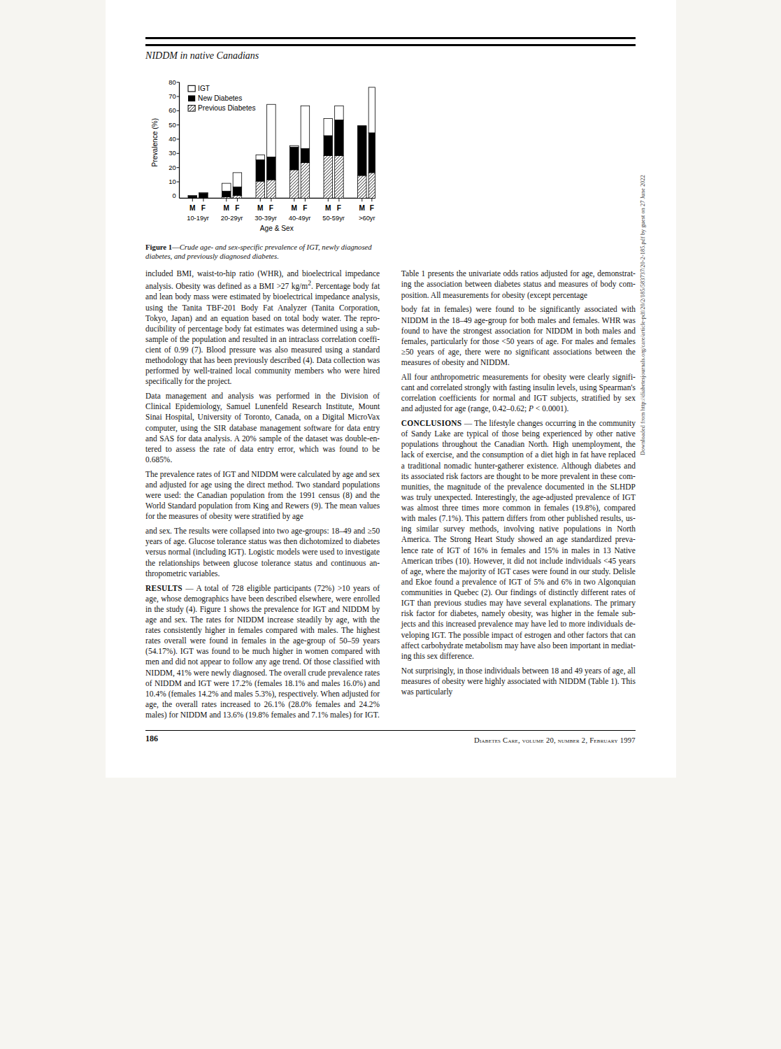NIDDM in native Canadians
80 70 60 50 40 30 20 10 0 Prevalence (%) IGT New Diabetes Previous Diabetes M F M F M F M F M F M F 10-19yr 20-29yr 30-39yr 40-49yr 50-59yr >60yr Age & Sex
Figure 1—Crude age- and sex-specific prevalence of IGT, newly diagnosed diabetes, and previously diagnosed diabetes.
included BMI, waist-to-hip ratio (WHR), and bioelectrical impedance analysis. Obesity was defined as a BMI >27 kg/m2. Percentage body fat and lean body mass were estimated by bioelectrical impedance analysis, using the Tanita TBF-201 Body Fat Analyzer (Tanita Corporation, Tokyo, Japan) and an equation based on total body water. The reproducibility of percentage body fat estimates was determined using a subsample of the population and resulted in an intraclass correlation coefficient of 0.99 (7). Blood pressure was also measured using a standard methodology that has been previously described (4). Data collection was performed by well-trained local community members who were hired specifically for the project.
Data management and analysis was performed in the Division of Clinical Epidemiology, Samuel Lunenfeld Research Institute, Mount Sinai Hospital, University of Toronto, Canada, on a Digital MicroVax computer, using the SIR database management software for data entry and SAS for data analysis. A 20% sample of the dataset was double-entered to assess the rate of data entry error, which was found to be 0.685%.
The prevalence rates of IGT and NIDDM were calculated by age and sex and adjusted for age using the direct method. Two standard populations were used: the Canadian population from the 1991 census (8) and the World Standard population from King and Rewers (9). The mean values for the measures of obesity were stratified by age
and sex. The results were collapsed into two age-groups: 18–49 and ≥50 years of age. Glucose tolerance status was then dichotomized to diabetes versus normal (including IGT). Logistic models were used to investigate the relationships between glucose tolerance status and continuous anthropometric variables.
RESULTS — A total of 728 eligible participants (72%) >10 years of age, whose demographics have been described elsewhere, were enrolled in the study (4). Figure 1 shows the prevalence for IGT and NIDDM by age and sex. The rates for NIDDM increase steadily by age, with the rates consistently higher in females compared with males. The highest rates overall were found in females in the age-group of 50–59 years (54.17%). IGT was found to be much higher in women compared with men and did not appear to follow any age trend. Of those classified with NIDDM, 41% were newly diagnosed. The overall crude prevalence rates of NIDDM and IGT were 17.2% (females 18.1% and males 16.0%) and 10.4% (females 14.2% and males 5.3%), respectively. When adjusted for age, the overall rates increased to 26.1% (28.0% females and 24.2% males) for NIDDM and 13.6% (19.8% females and 7.1% males) for IGT.
Table 1 presents the univariate odds ratios adjusted for age, demonstrating the association between diabetes status and measures of body composition. All measurements for obesity (except percentage
body fat in females) were found to be significantly associated with NIDDM in the 18–49 age-group for both males and females. WHR was found to have the strongest association for NIDDM in both males and females, particularly for those <50 years of age. For males and females ≥50 years of age, there were no significant associations between the measures of obesity and NIDDM.
All four anthropometric measurements for obesity were clearly significant and correlated strongly with fasting insulin levels, using Spearman's correlation coefficients for normal and IGT subjects, stratified by sex and adjusted for age (range, 0.42–0.62; P < 0.0001).
CONCLUSIONS — The lifestyle changes occurring in the community of Sandy Lake are typical of those being experienced by other native populations throughout the Canadian North. High unemployment, the lack of exercise, and the consumption of a diet high in fat have replaced a traditional nomadic hunter-gatherer existence. Although diabetes and its associated risk factors are thought to be more prevalent in these communities, the magnitude of the prevalence documented in the SLHDP was truly unexpected. Interestingly, the age-adjusted prevalence of IGT was almost three times more common in females (19.8%), compared with males (7.1%). This pattern differs from other published results, using similar survey methods, involving native populations in North America. The Strong Heart Study showed an age standardized prevalence rate of IGT of 16% in females and 15% in males in 13 Native American tribes (10). However, it did not include individuals <45 years of age, where the majority of IGT cases were found in our study. Delisle and Ekoe found a prevalence of IGT of 5% and 6% in two Algonquian communities in Quebec (2). Our findings of distinctly different rates of IGT than previous studies may have several explanations. The primary risk factor for diabetes, namely obesity, was higher in the female subjects and this increased prevalence may have led to more individuals developing IGT. The possible impact of estrogen and other factors that can affect carbohydrate metabolism may have also been important in mediating this sex difference.
Not surprisingly, in those individuals between 18 and 49 years of age, all measures of obesity were highly associated with NIDDM (Table 1). This was particularly
Downloaded from http://diabetesjournals.org/care/article-pdf/20/2/185/583737/20-2-185.pdf by guest on 27 June 2022
186 Diabetes Care, volume 20, number 2, February 1997